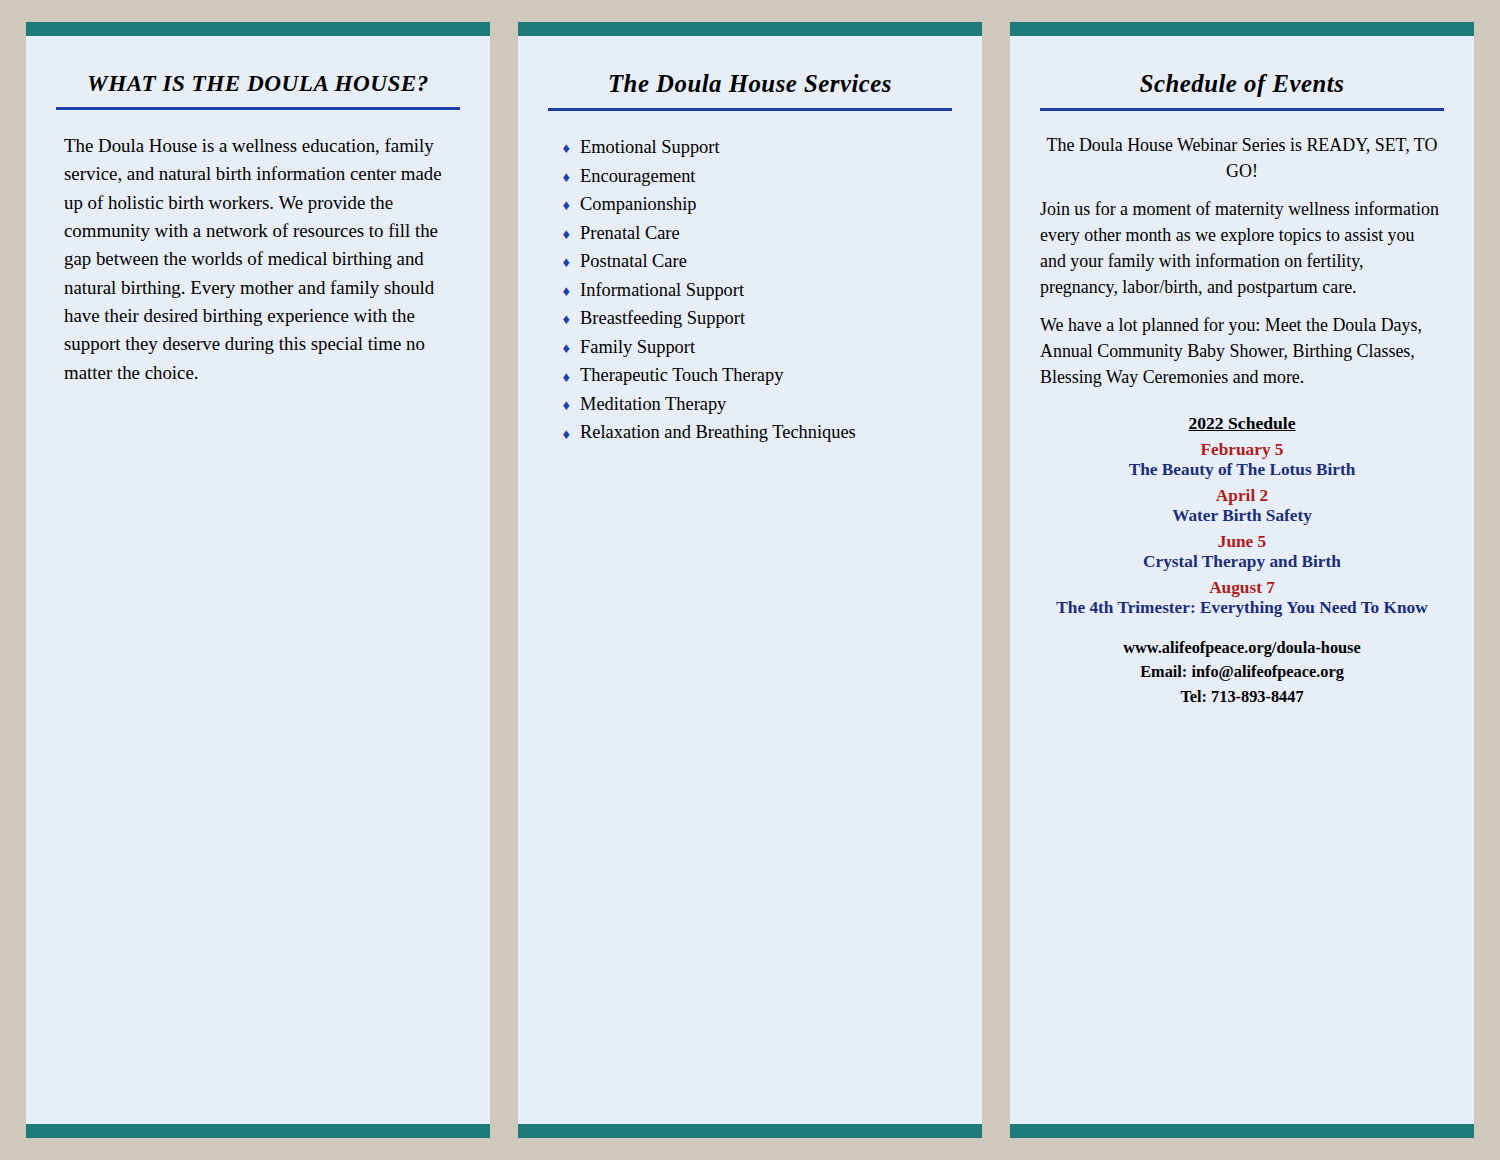What is the Doula House?
The Doula House is a wellness education, family service, and natural birth information center made up of holistic birth workers. We provide the community with a network of resources to fill the gap between the worlds of medical birthing and natural birthing. Every mother and family should have their desired birthing experience with the support they deserve during this special time no matter the choice.
The Doula House Services
Emotional Support
Encouragement
Companionship
Prenatal Care
Postnatal Care
Informational Support
Breastfeeding Support
Family Support
Therapeutic Touch Therapy
Meditation Therapy
Relaxation and Breathing Techniques
Schedule of Events
The Doula House Webinar Series is READY, SET, TO GO!
Join us for a moment of maternity wellness information every other month as we explore topics to assist you and your family with information on fertility, pregnancy, labor/birth, and postpartum care.
We have a lot planned for you: Meet the Doula Days, Annual Community Baby Shower, Birthing Classes, Blessing Way Ceremonies and more.
2022 Schedule
February 5
The Beauty of The Lotus Birth
April 2
Water Birth Safety
June 5
Crystal Therapy and Birth
August 7
The 4th Trimester: Everything You Need To Know
www.alifeofpeace.org/doula-house
Email: info@alifeofpeace.org
Tel: 713-893-8447